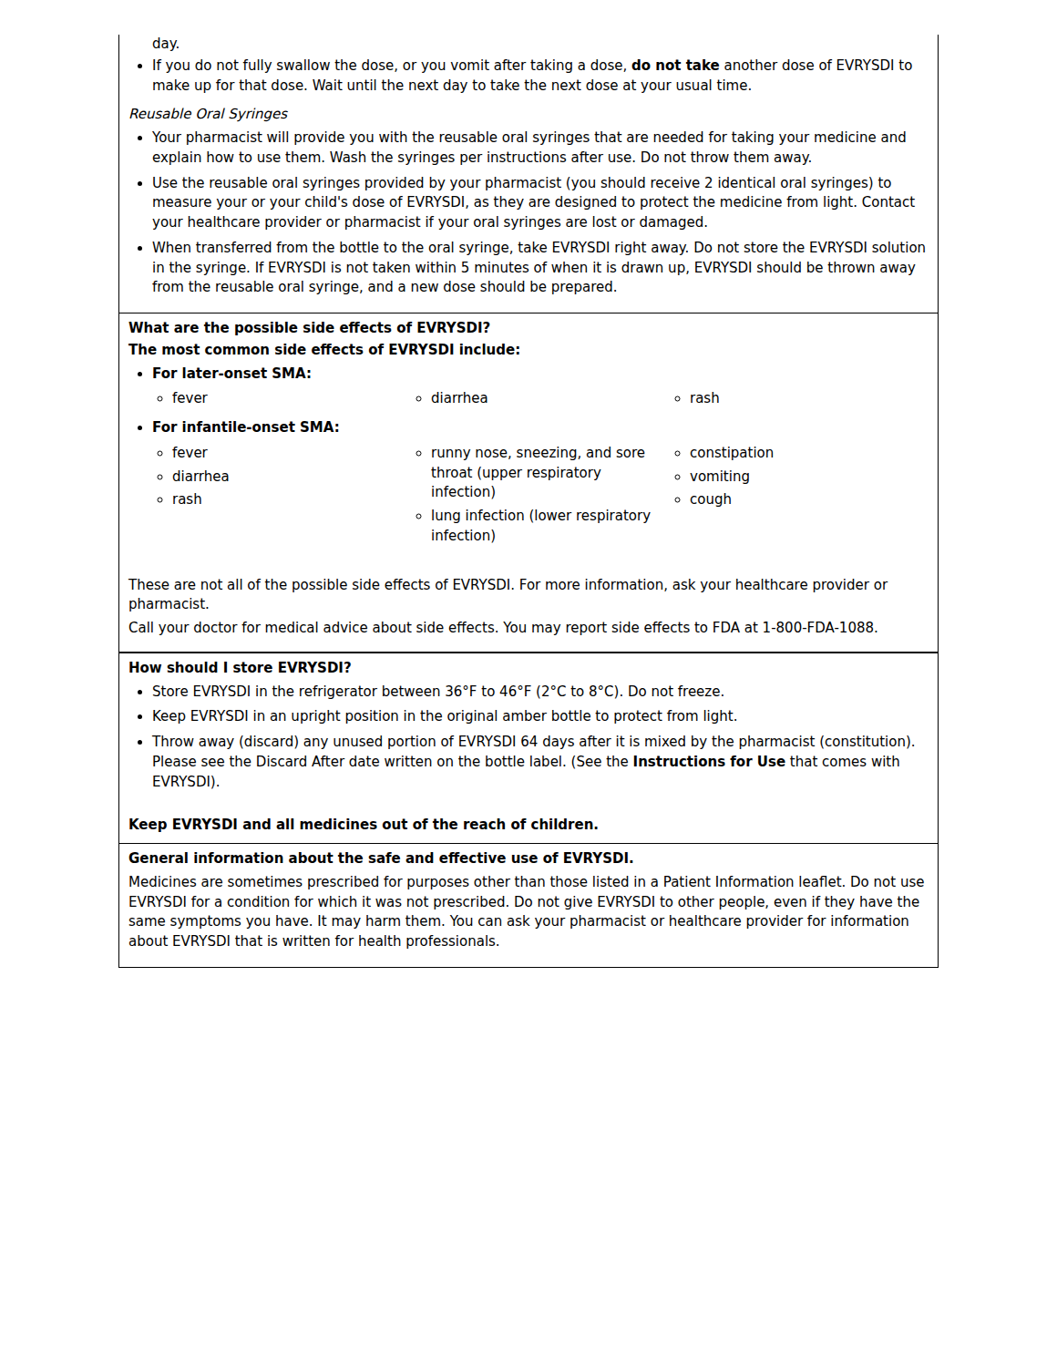day.
If you do not fully swallow the dose, or you vomit after taking a dose, do not take another dose of EVRYSDI to make up for that dose. Wait until the next day to take the next dose at your usual time.
Reusable Oral Syringes
Your pharmacist will provide you with the reusable oral syringes that are needed for taking your medicine and explain how to use them. Wash the syringes per instructions after use. Do not throw them away.
Use the reusable oral syringes provided by your pharmacist (you should receive 2 identical oral syringes) to measure your or your child's dose of EVRYSDI, as they are designed to protect the medicine from light. Contact your healthcare provider or pharmacist if your oral syringes are lost or damaged.
When transferred from the bottle to the oral syringe, take EVRYSDI right away. Do not store the EVRYSDI solution in the syringe. If EVRYSDI is not taken within 5 minutes of when it is drawn up, EVRYSDI should be thrown away from the reusable oral syringe, and a new dose should be prepared.
What are the possible side effects of EVRYSDI?
The most common side effects of EVRYSDI include:
For later-onset SMA:
| fever | diarrhea | rash |
For infantile-onset SMA:
| fever diarrhea rash | runny nose, sneezing, and sore throat (upper respiratory infection) lung infection (lower respiratory infection) | constipation vomiting cough |
These are not all of the possible side effects of EVRYSDI. For more information, ask your healthcare provider or pharmacist.
Call your doctor for medical advice about side effects. You may report side effects to FDA at 1-800-FDA-1088.
How should I store EVRYSDI?
Store EVRYSDI in the refrigerator between 36°F to 46°F (2°C to 8°C). Do not freeze.
Keep EVRYSDI in an upright position in the original amber bottle to protect from light.
Throw away (discard) any unused portion of EVRYSDI 64 days after it is mixed by the pharmacist (constitution). Please see the Discard After date written on the bottle label. (See the Instructions for Use that comes with EVRYSDI).
Keep EVRYSDI and all medicines out of the reach of children.
General information about the safe and effective use of EVRYSDI.
Medicines are sometimes prescribed for purposes other than those listed in a Patient Information leaflet. Do not use EVRYSDI for a condition for which it was not prescribed. Do not give EVRYSDI to other people, even if they have the same symptoms you have. It may harm them. You can ask your pharmacist or healthcare provider for information about EVRYSDI that is written for health professionals.